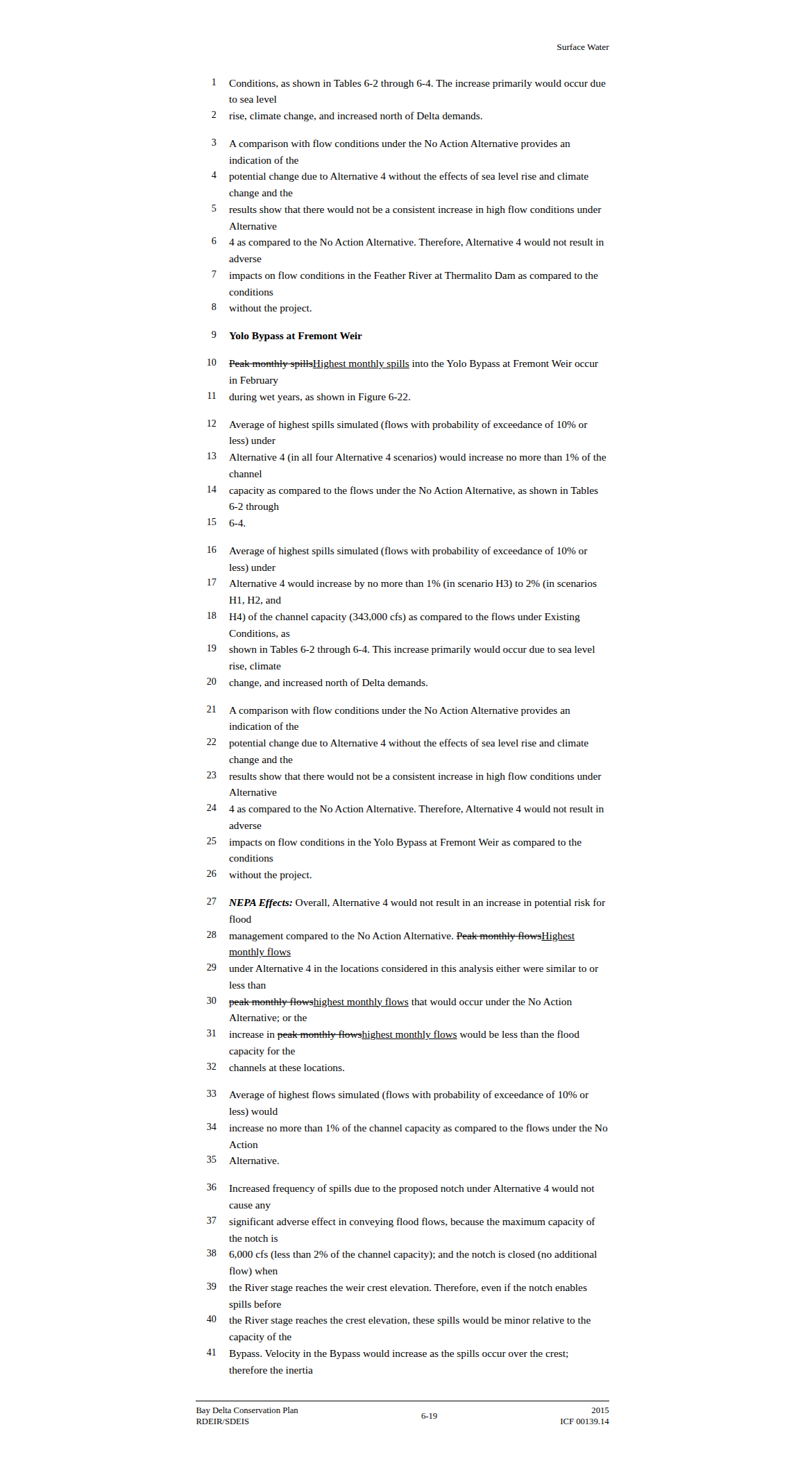Surface Water
Conditions, as shown in Tables 6-2 through 6-4. The increase primarily would occur due to sea level
rise, climate change, and increased north of Delta demands.
A comparison with flow conditions under the No Action Alternative provides an indication of the
potential change due to Alternative 4 without the effects of sea level rise and climate change and the
results show that there would not be a consistent increase in high flow conditions under Alternative
4 as compared to the No Action Alternative. Therefore, Alternative 4 would not result in adverse
impacts on flow conditions in the Feather River at Thermalito Dam as compared to the conditions
without the project.
Yolo Bypass at Fremont Weir
Peak monthly spills Highest monthly spills into the Yolo Bypass at Fremont Weir occur in February
during wet years, as shown in Figure 6-22.
Average of highest spills simulated (flows with probability of exceedance of 10% or less) under
Alternative 4 (in all four Alternative 4 scenarios) would increase no more than 1% of the channel
capacity as compared to the flows under the No Action Alternative, as shown in Tables 6-2 through
6-4.
Average of highest spills simulated (flows with probability of exceedance of 10% or less) under
Alternative 4 would increase by no more than 1% (in scenario H3) to 2% (in scenarios H1, H2, and
H4) of the channel capacity (343,000 cfs) as compared to the flows under Existing Conditions, as
shown in Tables 6-2 through 6-4. This increase primarily would occur due to sea level rise, climate
change, and increased north of Delta demands.
A comparison with flow conditions under the No Action Alternative provides an indication of the
potential change due to Alternative 4 without the effects of sea level rise and climate change and the
results show that there would not be a consistent increase in high flow conditions under Alternative
4 as compared to the No Action Alternative. Therefore, Alternative 4 would not result in adverse
impacts on flow conditions in the Yolo Bypass at Fremont Weir as compared to the conditions
without the project.
NEPA Effects: Overall, Alternative 4 would not result in an increase in potential risk for flood
management compared to the No Action Alternative. Peak monthly flows Highest monthly flows
under Alternative 4 in the locations considered in this analysis either were similar to or less than
peak monthly flows highest monthly flows that would occur under the No Action Alternative; or the
increase in peak monthly flows highest monthly flows would be less than the flood capacity for the
channels at these locations.
Average of highest flows simulated (flows with probability of exceedance of 10% or less) would
increase no more than 1% of the channel capacity as compared to the flows under the No Action
Alternative.
Increased frequency of spills due to the proposed notch under Alternative 4 would not cause any
significant adverse effect in conveying flood flows, because the maximum capacity of the notch is
6,000 cfs (less than 2% of the channel capacity); and the notch is closed (no additional flow) when
the River stage reaches the weir crest elevation. Therefore, even if the notch enables spills before
the River stage reaches the crest elevation, these spills would be minor relative to the capacity of the
Bypass. Velocity in the Bypass would increase as the spills occur over the crest; therefore the inertia
Bay Delta Conservation Plan
RDEIR/SDEIS
6-19
2015
ICF 00139.14